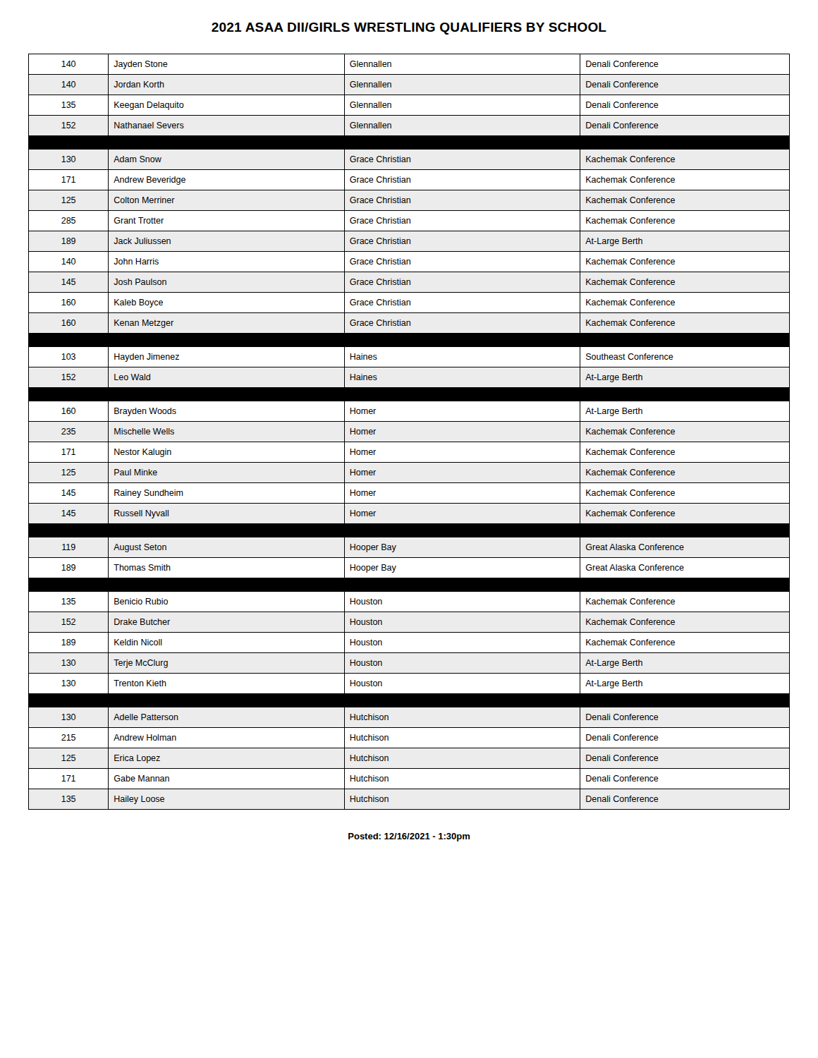2021 ASAA DII/Girls Wrestling Qualifiers by School
| 140 | Jayden Stone | Glennallen | Denali Conference |
| 140 | Jordan Korth | Glennallen | Denali Conference |
| 135 | Keegan Delaquito | Glennallen | Denali Conference |
| 152 | Nathanael Severs | Glennallen | Denali Conference |
| 130 | Adam Snow | Grace Christian | Kachemak Conference |
| 171 | Andrew Beveridge | Grace Christian | Kachemak Conference |
| 125 | Colton Merriner | Grace Christian | Kachemak Conference |
| 285 | Grant Trotter | Grace Christian | Kachemak Conference |
| 189 | Jack Juliussen | Grace Christian | At-Large Berth |
| 140 | John Harris | Grace Christian | Kachemak Conference |
| 145 | Josh Paulson | Grace Christian | Kachemak Conference |
| 160 | Kaleb Boyce | Grace Christian | Kachemak Conference |
| 160 | Kenan Metzger | Grace Christian | Kachemak Conference |
| 103 | Hayden Jimenez | Haines | Southeast Conference |
| 152 | Leo Wald | Haines | At-Large Berth |
| 160 | Brayden Woods | Homer | At-Large Berth |
| 235 | Mischelle Wells | Homer | Kachemak Conference |
| 171 | Nestor Kalugin | Homer | Kachemak Conference |
| 125 | Paul Minke | Homer | Kachemak Conference |
| 145 | Rainey Sundheim | Homer | Kachemak Conference |
| 145 | Russell Nyvall | Homer | Kachemak Conference |
| 119 | August Seton | Hooper Bay | Great Alaska Conference |
| 189 | Thomas Smith | Hooper Bay | Great Alaska Conference |
| 135 | Benicio Rubio | Houston | Kachemak Conference |
| 152 | Drake Butcher | Houston | Kachemak Conference |
| 189 | Keldin Nicoll | Houston | Kachemak Conference |
| 130 | Terje McClurg | Houston | At-Large Berth |
| 130 | Trenton Kieth | Houston | At-Large Berth |
| 130 | Adelle Patterson | Hutchison | Denali Conference |
| 215 | Andrew Holman | Hutchison | Denali Conference |
| 125 | Erica Lopez | Hutchison | Denali Conference |
| 171 | Gabe Mannan | Hutchison | Denali Conference |
| 135 | Hailey Loose | Hutchison | Denali Conference |
Posted: 12/16/2021 - 1:30pm